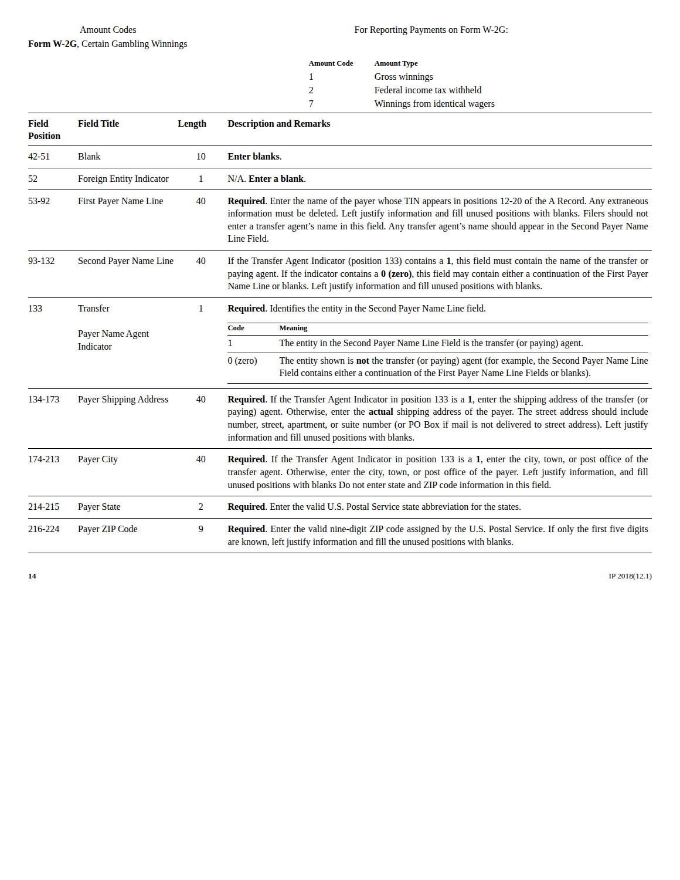Amount Codes
For Reporting Payments on Form W-2G:
Form W-2G, Certain Gambling Winnings
| Amount Code | Amount Type |
| --- | --- |
| 1 | Gross winnings |
| 2 | Federal income tax withheld |
| 7 | Winnings from identical wagers |
| Field Position | Field Title | Length | Description and Remarks |
| --- | --- | --- | --- |
| 42-51 | Blank | 10 | Enter blanks . |
| 52 | Foreign Entity Indicator | 1 | N/A. Enter a blank . |
| 53-92 | First Payer Name Line | 40 | Required . Enter the name of the payer whose TIN appears in positions 12-20 of the A Record. Any extraneous information must be deleted. Left justify information and fill unused positions with blanks. Filers should not enter a transfer agent’s name in this field. Any transfer agent’s name should appear in the Second Payer Name Line Field. |
| 93-132 | Second Payer Name Line | 40 | If the Transfer Agent Indicator (position 133) contains a 1 , this field must contain the name of the transfer or paying agent. If the indicator contains a 0 (zero) , this field may contain either a continuation of the First Payer Name Line or blanks. Left justify information and fill unused positions with blanks. |
| 133 | Transfer Payer Name Agent Indicator | 1 | Required . Identifies the entity in the Second Payer Name Line field. / Code / Meaning / / --- / --- / / 1 / The entity in the Second Payer Name Line Field is the transfer (or paying) agent. / / 0 (zero) / The entity shown is not the transfer (or paying) agent (for example, the Second Payer Name Line Field contains either a continuation of the First Payer Name Line Fields or blanks). / |
| 134-173 | Payer Shipping Address | 40 | Required . If the Transfer Agent Indicator in position 133 is a 1 , enter the shipping address of the transfer (or paying) agent. Otherwise, enter the actual shipping address of the payer. The street address should include number, street, apartment, or suite number (or PO Box if mail is not delivered to street address). Left justify information and fill unused positions with blanks. |
| 174-213 | Payer City | 40 | Required . If the Transfer Agent Indicator in position 133 is a 1 , enter the city, town, or post office of the transfer agent. Otherwise, enter the city, town, or post office of the payer. Left justify information, and fill unused positions with blanks Do not enter state and ZIP code information in this field. |
| 214-215 | Payer State | 2 | Required . Enter the valid U.S. Postal Service state abbreviation for the states. |
| 216-224 | Payer ZIP Code | 9 | Required . Enter the valid nine-digit ZIP code assigned by the U.S. Postal Service. If only the first five digits are known, left justify information and fill the unused positions with blanks. |
14 IP 2018(12.1)